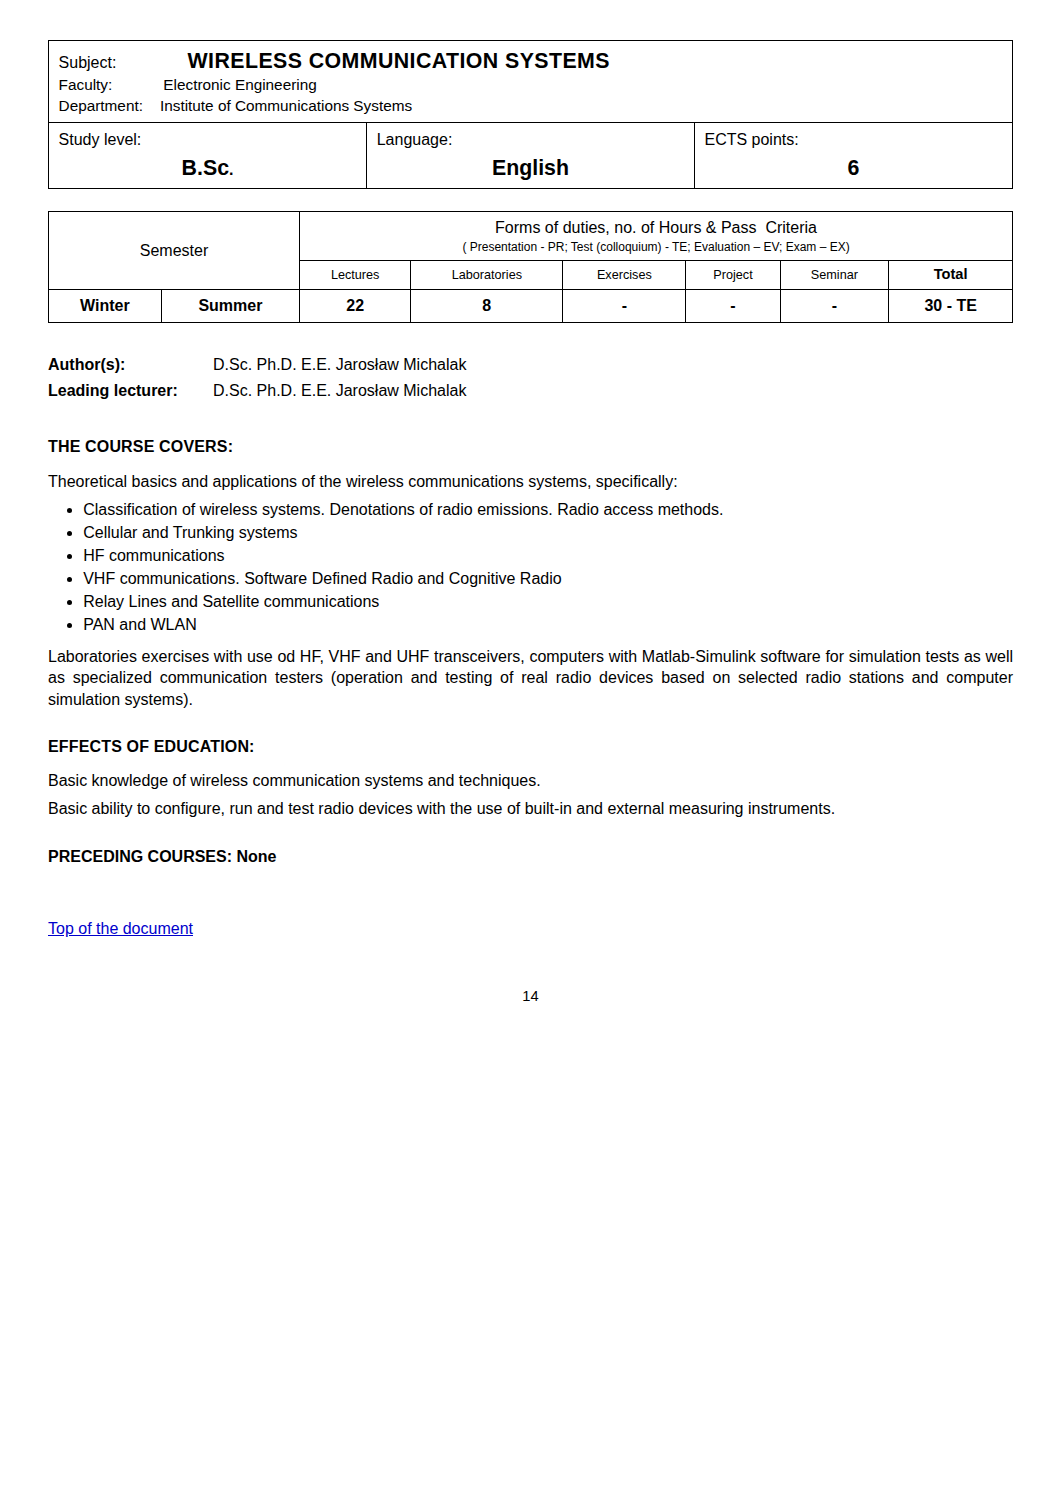| Subject: WIRELESS COMMUNICATION SYSTEMS Faculty: Electronic Engineering Department: Institute of Communications Systems |
| Study level: B.Sc . | Language: English | ECTS points: 6 |
| Semester | Forms of duties, no. of Hours & Pass Criteria ( Presentation - PR; Test (colloquium) - TE; Evaluation – EV; Exam – EX) |
| Lectures | Laboratories | Exercises | Project | Seminar | Total |
| Winter | Summer | 22 | 8 | - | - | - | 30 - TE |
| Author(s): | D.Sc. Ph.D. E.E. Jarosław Michalak |
| Leading lecturer: | D.Sc. Ph.D. E.E. Jarosław Michalak |
THE COURSE COVERS:
Theoretical basics and applications of the wireless communications systems, specifically:
Classification of wireless systems. Denotations of radio emissions. Radio access methods.
Cellular and Trunking systems
HF communications
VHF communications. Software Defined Radio and Cognitive Radio
Relay Lines and Satellite communications
PAN and WLAN
Laboratories exercises with use od HF, VHF and UHF transceivers, computers with Matlab-Simulink software for simulation tests as well as specialized communication testers (operation and testing of real radio devices based on selected radio stations and computer simulation systems).
EFFECTS OF EDUCATION:
Basic knowledge of wireless communication systems and techniques.
Basic ability to configure, run and test radio devices with the use of built-in and external measuring instruments.
PRECEDING COURSES: None
Top of the document
14